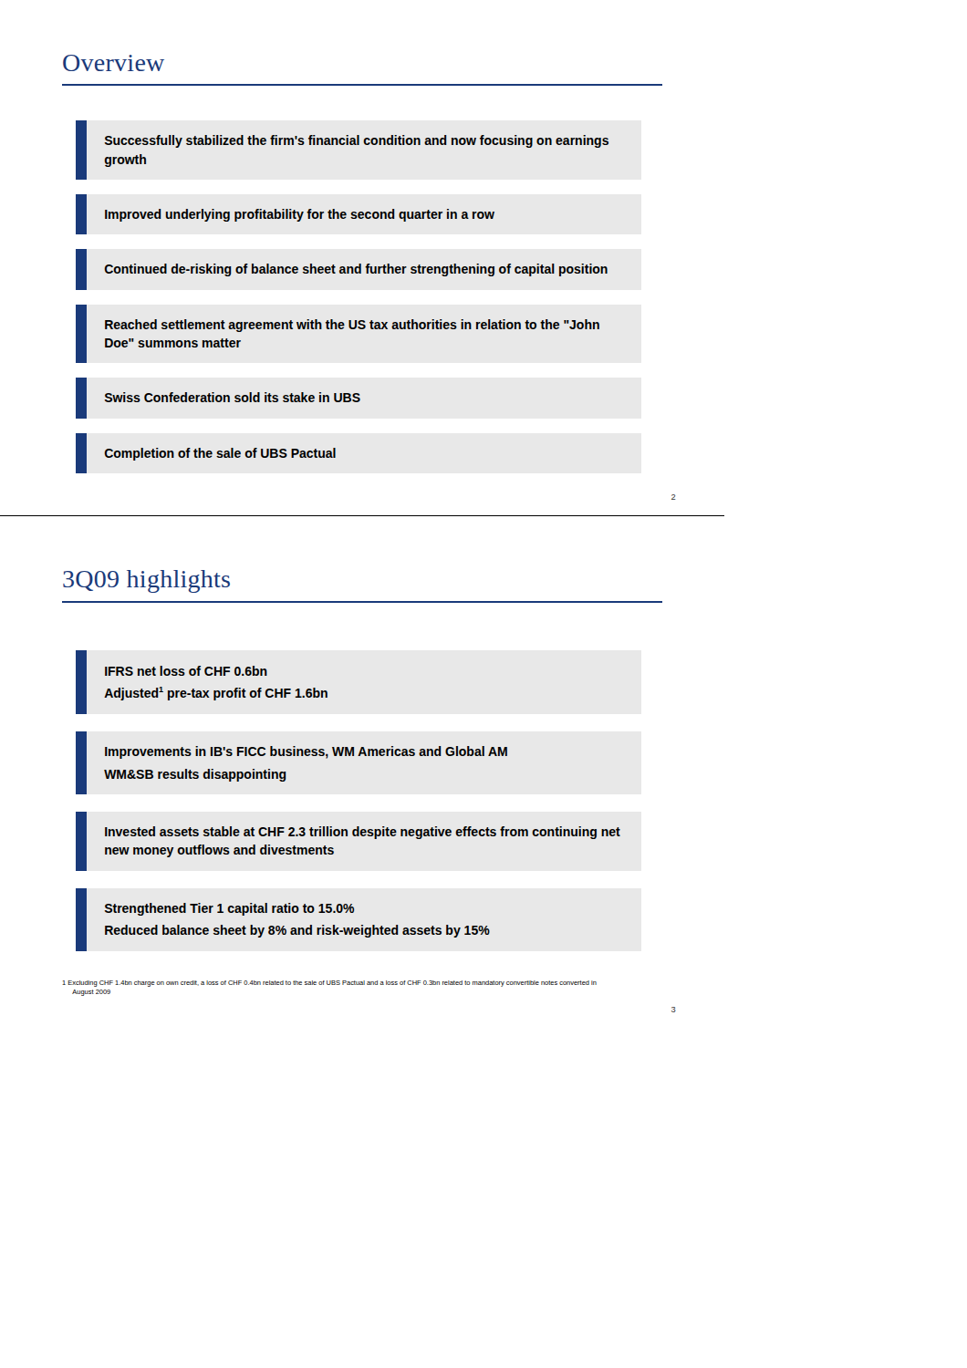Overview
Successfully stabilized the firm's financial condition and now focusing on earnings growth
Improved underlying profitability for the second quarter in a row
Continued de-risking of balance sheet and further strengthening of capital position
Reached settlement agreement with the US tax authorities in relation to the "John Doe" summons matter
Swiss Confederation sold its stake in UBS
Completion of the sale of UBS Pactual
2
3Q09 highlights
IFRS net loss of CHF 0.6bn
Adjusted1 pre-tax profit of CHF 1.6bn
Improvements in IB's FICC business, WM Americas and Global AM
WM&SB results disappointing
Invested assets stable at CHF 2.3 trillion despite negative effects from continuing net new money outflows and divestments
Strengthened Tier 1 capital ratio to 15.0%
Reduced balance sheet by 8% and risk-weighted assets by 15%
1 Excluding CHF 1.4bn charge on own credit, a loss of CHF 0.4bn related to the sale of UBS Pactual and a loss of CHF 0.3bn related to mandatory convertible notes converted in
August 2009
3